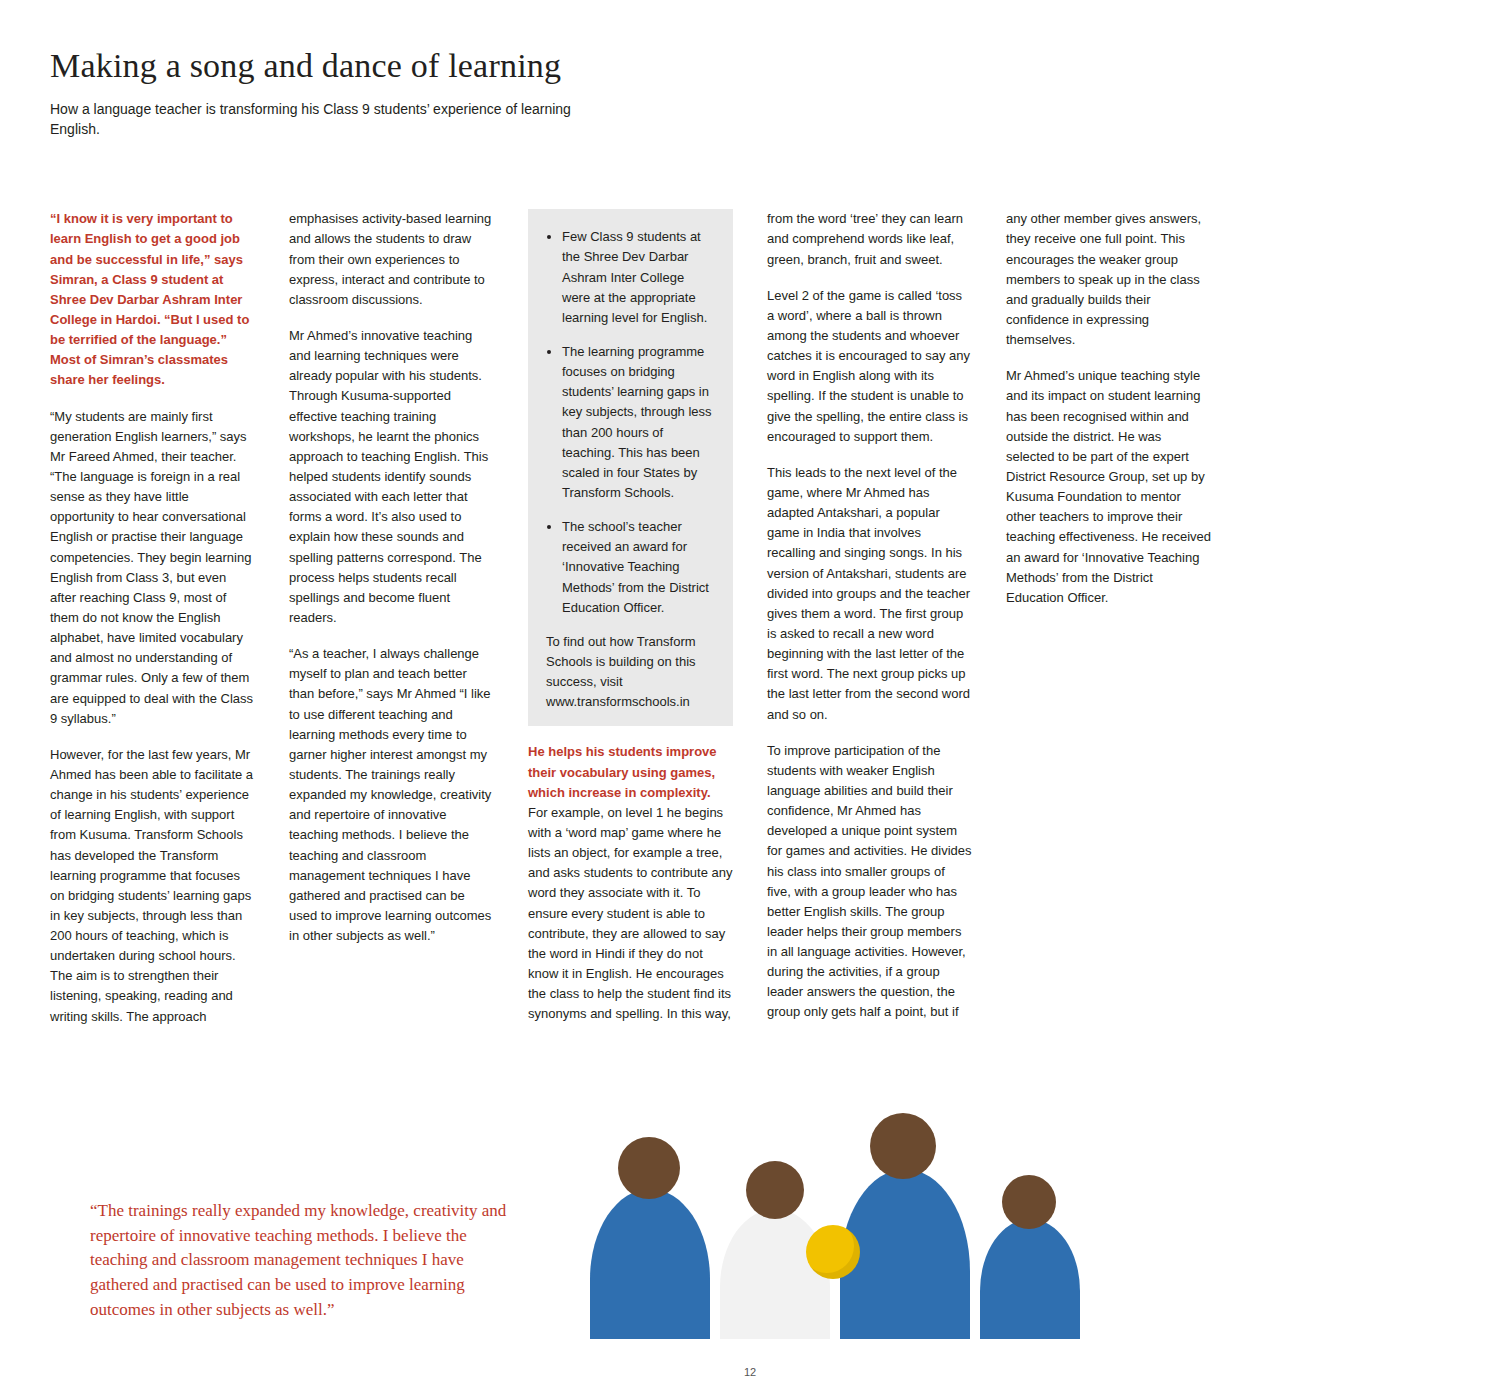Making a song and dance of learning
How a language teacher is transforming his Class 9 students’ experience of learning English.
“I know it is very important to learn English to get a good job and be successful in life,” says Simran, a Class 9 student at Shree Dev Darbar Ashram Inter College in Hardoi. “But I used to be terrified of the language.” Most of Simran’s classmates share her feelings.
“My students are mainly first generation English learners,” says Mr Fareed Ahmed, their teacher. “The language is foreign in a real sense as they have little opportunity to hear conversational English or practise their language competencies. They begin learning English from Class 3, but even after reaching Class 9, most of them do not know the English alphabet, have limited vocabulary and almost no understanding of grammar rules. Only a few of them are equipped to deal with the Class 9 syllabus.”
However, for the last few years, Mr Ahmed has been able to facilitate a change in his students’ experience of learning English, with support from Kusuma. Transform Schools has developed the Transform learning programme that focuses on bridging students’ learning gaps in key subjects, through less than 200 hours of teaching, which is undertaken during school hours. The aim is to strengthen their listening, speaking, reading and writing skills. The approach emphasises activity-based learning and allows the students to draw from their own experiences to express, interact and contribute to classroom discussions.
Mr Ahmed’s innovative teaching and learning techniques were already popular with his students. Through Kusuma-supported effective teaching training workshops, he learnt the phonics approach to teaching English. This helped students identify sounds associated with each letter that forms a word. It’s also used to explain how these sounds and spelling patterns correspond. The process helps students recall spellings and become fluent readers.
“As a teacher, I always challenge myself to plan and teach better than before,” says Mr Ahmed “I like to use different teaching and learning methods every time to garner higher interest amongst my students. The trainings really expanded my knowledge, creativity and repertoire of innovative teaching methods. I believe the teaching and classroom management techniques I have gathered and practised can be used to improve learning outcomes in other subjects as well.”
Few Class 9 students at the Shree Dev Darbar Ashram Inter College were at the appropriate learning level for English.
The learning programme focuses on bridging students’ learning gaps in key subjects, through less than 200 hours of teaching. This has been scaled in four States by Transform Schools.
The school’s teacher received an award for ‘Innovative Teaching Methods’ from the District Education Officer.
To find out how Transform Schools is building on this success, visit www.transformschools.in
He helps his students improve their vocabulary using games, which increase in complexity. For example, on level 1 he begins with a ‘word map’ game where he lists an object, for example a tree, and asks students to contribute any word they associate with it. To ensure every student is able to contribute, they are allowed to say the word in Hindi if they do not know it in English. He encourages the class to help the student find its synonyms and spelling. In this way, from the word ‘tree’ they can learn and comprehend words like leaf, green, branch, fruit and sweet.
Level 2 of the game is called ‘toss a word’, where a ball is thrown among the students and whoever catches it is encouraged to say any word in English along with its spelling. If the student is unable to give the spelling, the entire class is encouraged to support them.
This leads to the next level of the game, where Mr Ahmed has adapted Antakshari, a popular game in India that involves recalling and singing songs. In his version of Antakshari, students are divided into groups and the teacher gives them a word. The first group is asked to recall a new word beginning with the last letter of the first word. The next group picks up the last letter from the second word and so on.
To improve participation of the students with weaker English language abilities and build their confidence, Mr Ahmed has developed a unique point system for games and activities. He divides his class into smaller groups of five, with a group leader who has better English skills. The group leader helps their group members in all language activities. However, during the activities, if a group leader answers the question, the group only gets half a point, but if any other member gives answers, they receive one full point. This encourages the weaker group members to speak up in the class and gradually builds their confidence in expressing themselves.
Mr Ahmed’s unique teaching style and its impact on student learning has been recognised within and outside the district. He was selected to be part of the expert District Resource Group, set up by Kusuma Foundation to mentor other teachers to improve their teaching effectiveness. He received an award for ‘Innovative Teaching Methods’ from the District Education Officer.
“The trainings really expanded my knowledge, creativity and repertoire of innovative teaching methods. I believe the teaching and classroom management techniques I have gathered and practised can be used to improve learning outcomes in other subjects as well.”
12